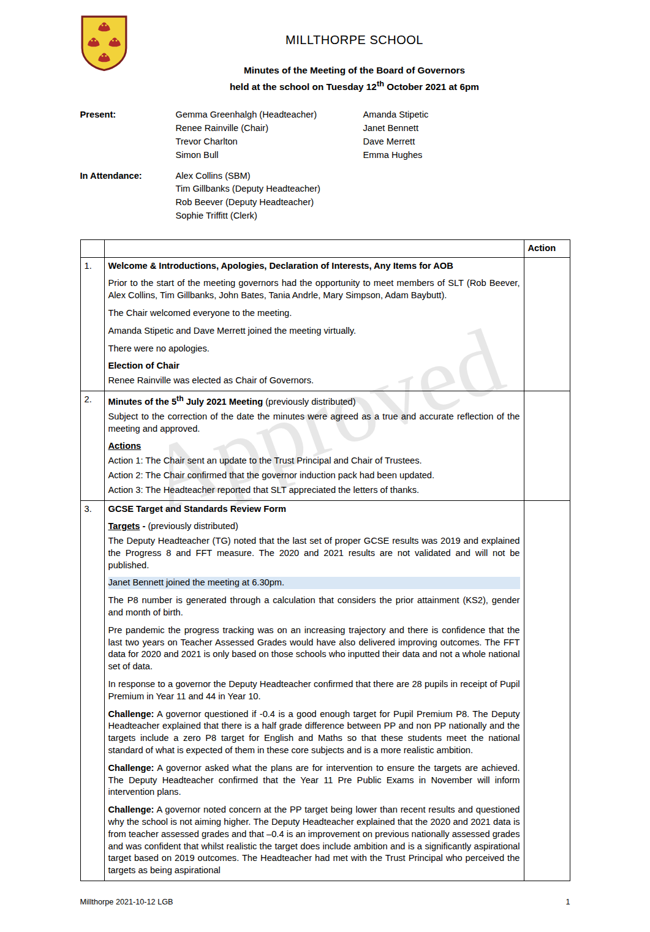Approved
MILLTHORPE SCHOOL
Minutes of the Meeting of the Board of Governors
held at the school on Tuesday 12th October 2021 at 6pm
| Present: | Gemma Greenhalgh (Headteacher) | Amanda Stipetic |
| | Renee Rainville (Chair) | Janet Bennett |
| | Trevor Charlton | Dave Merrett |
| | Simon Bull | Emma Hughes |
| In Attendance: | Alex Collins (SBM) |
| | Tim Gillbanks (Deputy Headteacher) |
| | Rob Beever (Deputy Headteacher) |
| | Sophie Triffitt (Clerk) |
| | | Action |
| --- | --- | --- |
| 1. | Welcome & Introductions, Apologies, Declaration of Interests, Any Items for AOB Prior to the start of the meeting governors had the opportunity to meet members of SLT (Rob Beever, Alex Collins, Tim Gillbanks, John Bates, Tania Andrle, Mary Simpson, Adam Baybutt). The Chair welcomed everyone to the meeting. Amanda Stipetic and Dave Merrett joined the meeting virtually. There were no apologies. Election of Chair Renee Rainville was elected as Chair of Governors. | |
| 2. | Minutes of the 5 th July 2021 Meeting (previously distributed) Subject to the correction of the date the minutes were agreed as a true and accurate reflection of the meeting and approved. Actions Action 1: The Chair sent an update to the Trust Principal and Chair of Trustees. Action 2: The Chair confirmed that the governor induction pack had been updated. Action 3: The Headteacher reported that SLT appreciated the letters of thanks. | |
| 3. | GCSE Target and Standards Review Form Targets - (previously distributed) The Deputy Headteacher (TG) noted that the last set of proper GCSE results was 2019 and explained the Progress 8 and FFT measure. The 2020 and 2021 results are not validated and will not be published. Janet Bennett joined the meeting at 6.30pm. The P8 number is generated through a calculation that considers the prior attainment (KS2), gender and month of birth. Pre pandemic the progress tracking was on an increasing trajectory and there is confidence that the last two years on Teacher Assessed Grades would have also delivered improving outcomes. The FFT data for 2020 and 2021 is only based on those schools who inputted their data and not a whole national set of data. In response to a governor the Deputy Headteacher confirmed that there are 28 pupils in receipt of Pupil Premium in Year 11 and 44 in Year 10. Challenge: A governor questioned if -0.4 is a good enough target for Pupil Premium P8. The Deputy Headteacher explained that there is a half grade difference between PP and non PP nationally and the targets include a zero P8 target for English and Maths so that these students meet the national standard of what is expected of them in these core subjects and is a more realistic ambition. Challenge: A governor asked what the plans are for intervention to ensure the targets are achieved. The Deputy Headteacher confirmed that the Year 11 Pre Public Exams in November will inform intervention plans. Challenge: A governor noted concern at the PP target being lower than recent results and questioned why the school is not aiming higher. The Deputy Headteacher explained that the 2020 and 2021 data is from teacher assessed grades and that –0.4 is an improvement on previous nationally assessed grades and was confident that whilst realistic the target does include ambition and is a significantly aspirational target based on 2019 outcomes. The Headteacher had met with the Trust Principal who perceived the targets as being aspirational | |
Millthorpe 2021-10-12 LGB 1